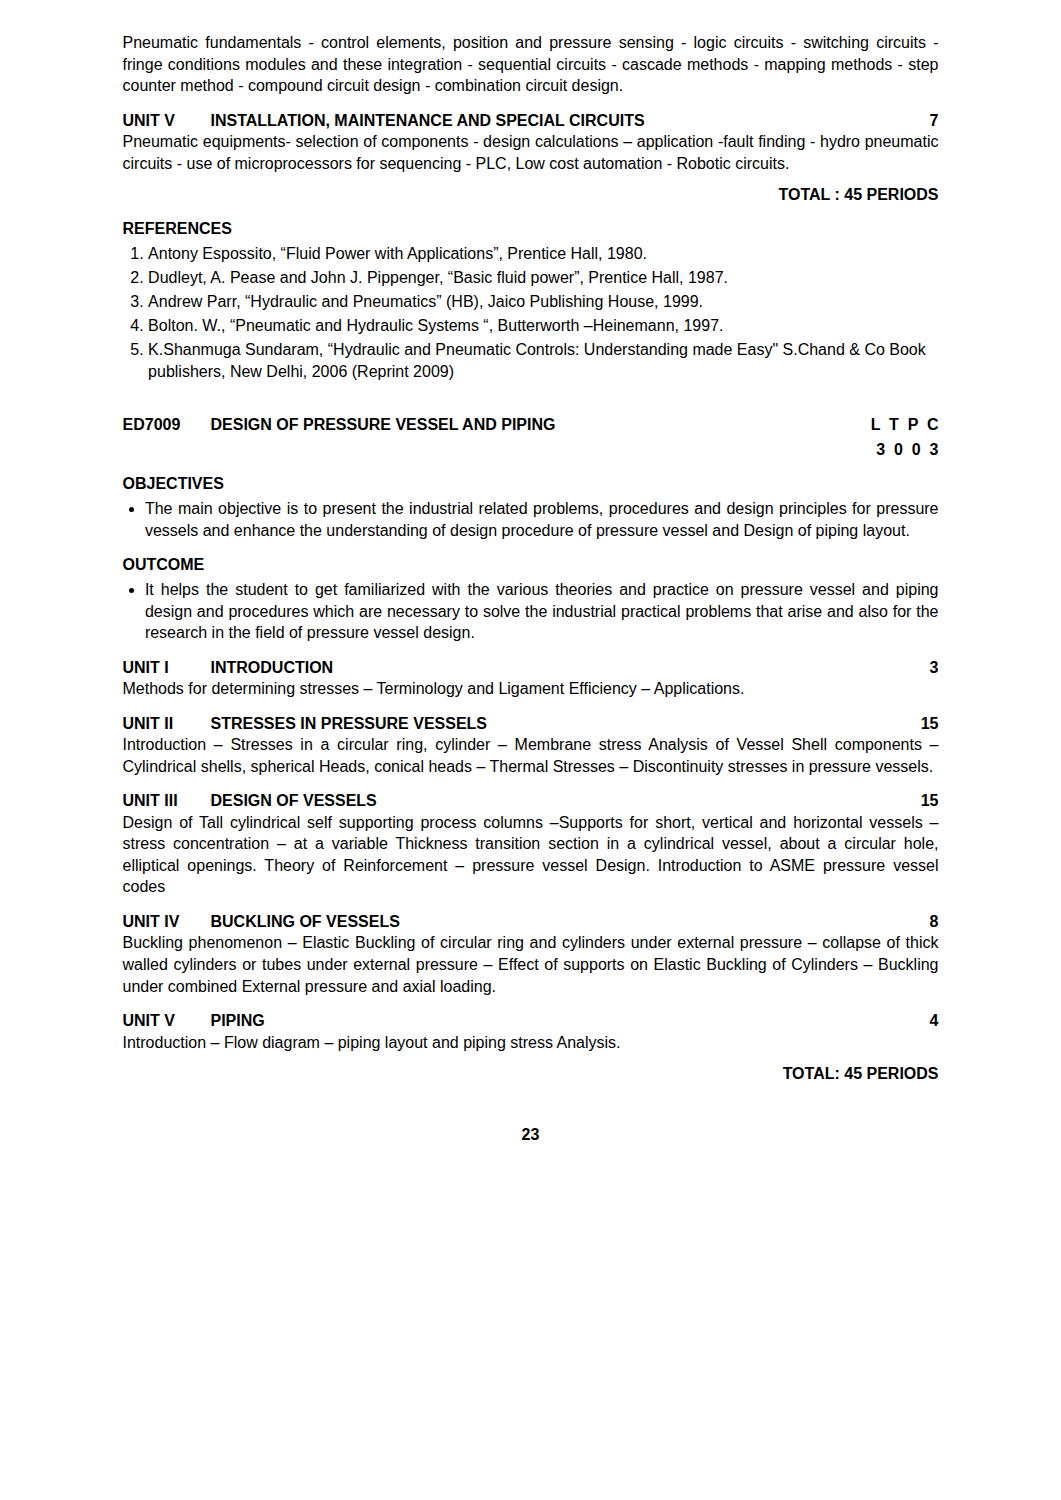Pneumatic fundamentals - control elements, position and pressure sensing - logic circuits - switching circuits - fringe conditions modules and these integration - sequential circuits - cascade methods - mapping methods - step counter method - compound circuit design - combination circuit design.
UNIT VINSTALLATION, MAINTENANCE AND SPECIAL CIRCUITS7
Pneumatic equipments- selection of components - design calculations – application -fault finding - hydro pneumatic circuits - use of microprocessors for sequencing - PLC, Low cost automation - Robotic circuits.
TOTAL : 45 PERIODS
REFERENCES
Antony Espossito, “Fluid Power with Applications”, Prentice Hall, 1980.
Dudleyt, A. Pease and John J. Pippenger, “Basic fluid power”, Prentice Hall, 1987.
Andrew Parr, “Hydraulic and Pneumatics” (HB), Jaico Publishing House, 1999.
Bolton. W., “Pneumatic and Hydraulic Systems “, Butterworth –Heinemann, 1997.
K.Shanmuga Sundaram, “Hydraulic and Pneumatic Controls: Understanding made Easy" S.Chand & Co Book publishers, New Delhi, 2006 (Reprint 2009)
ED7009 DESIGN OF PRESSURE VESSEL AND PIPING L T P C
3 0 0 3
OBJECTIVES
The main objective is to present the industrial related problems, procedures and design principles for pressure vessels and enhance the understanding of design procedure of pressure vessel and Design of piping layout.
OUTCOME
It helps the student to get familiarized with the various theories and practice on pressure vessel and piping design and procedures which are necessary to solve the industrial practical problems that arise and also for the research in the field of pressure vessel design.
UNIT IINTRODUCTION3
Methods for determining stresses – Terminology and Ligament Efficiency – Applications.
UNIT IISTRESSES IN PRESSURE VESSELS15
Introduction – Stresses in a circular ring, cylinder – Membrane stress Analysis of Vessel Shell components – Cylindrical shells, spherical Heads, conical heads – Thermal Stresses – Discontinuity stresses in pressure vessels.
UNIT IIIDESIGN OF VESSELS15
Design of Tall cylindrical self supporting process columns –Supports for short, vertical and horizontal vessels – stress concentration – at a variable Thickness transition section in a cylindrical vessel, about a circular hole, elliptical openings. Theory of Reinforcement – pressure vessel Design. Introduction to ASME pressure vessel codes
UNIT IVBUCKLING OF VESSELS8
Buckling phenomenon – Elastic Buckling of circular ring and cylinders under external pressure – collapse of thick walled cylinders or tubes under external pressure – Effect of supports on Elastic Buckling of Cylinders – Buckling under combined External pressure and axial loading.
UNIT VPIPING4
Introduction – Flow diagram – piping layout and piping stress Analysis.
TOTAL: 45 PERIODS
23